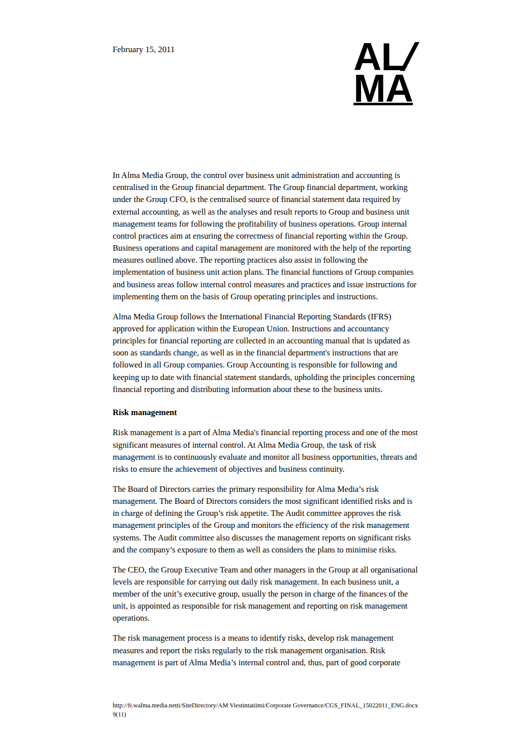February 15, 2011
AL/ MA
In Alma Media Group, the control over business unit administration and accounting is centralised in the Group financial department. The Group financial department, working under the Group CFO, is the centralised source of financial statement data required by external accounting, as well as the analyses and result reports to Group and business unit management teams for following the profitability of business operations. Group internal control practices aim at ensuring the correctness of financial reporting within the Group. Business operations and capital management are monitored with the help of the reporting measures outlined above. The reporting practices also assist in following the implementation of business unit action plans. The financial functions of Group companies and business areas follow internal control measures and practices and issue instructions for implementing them on the basis of Group operating principles and instructions.
Alma Media Group follows the International Financial Reporting Standards (IFRS) approved for application within the European Union. Instructions and accountancy principles for financial reporting are collected in an accounting manual that is updated as soon as standards change, as well as in the financial department's instructions that are followed in all Group companies. Group Accounting is responsible for following and keeping up to date with financial statement standards, upholding the principles concerning financial reporting and distributing information about these to the business units.
Risk management
Risk management is a part of Alma Media's financial reporting process and one of the most significant measures of internal control. At Alma Media Group, the task of risk management is to continuously evaluate and monitor all business opportunities, threats and risks to ensure the achievement of objectives and business continuity.
The Board of Directors carries the primary responsibility for Alma Media’s risk management. The Board of Directors considers the most significant identified risks and is in charge of defining the Group’s risk appetite. The Audit committee approves the risk management principles of the Group and monitors the efficiency of the risk management systems. The Audit committee also discusses the management reports on significant risks and the company’s exposure to them as well as considers the plans to minimise risks.
The CEO, the Group Executive Team and other managers in the Group at all organisational levels are responsible for carrying out daily risk management. In each business unit, a member of the unit’s executive group, usually the person in charge of the finances of the unit, is appointed as responsible for risk management and reporting on risk management operations.
The risk management process is a means to identify risks, develop risk management measures and report the risks regularly to the risk management organisation. Risk management is part of Alma Media’s internal control and, thus, part of good corporate
http://fi.walma.media.netti/SiteDirectory/AM Viestintatiimi/Corporate Governance/CGS_FINAL_15022011_ENG.docx9(11)